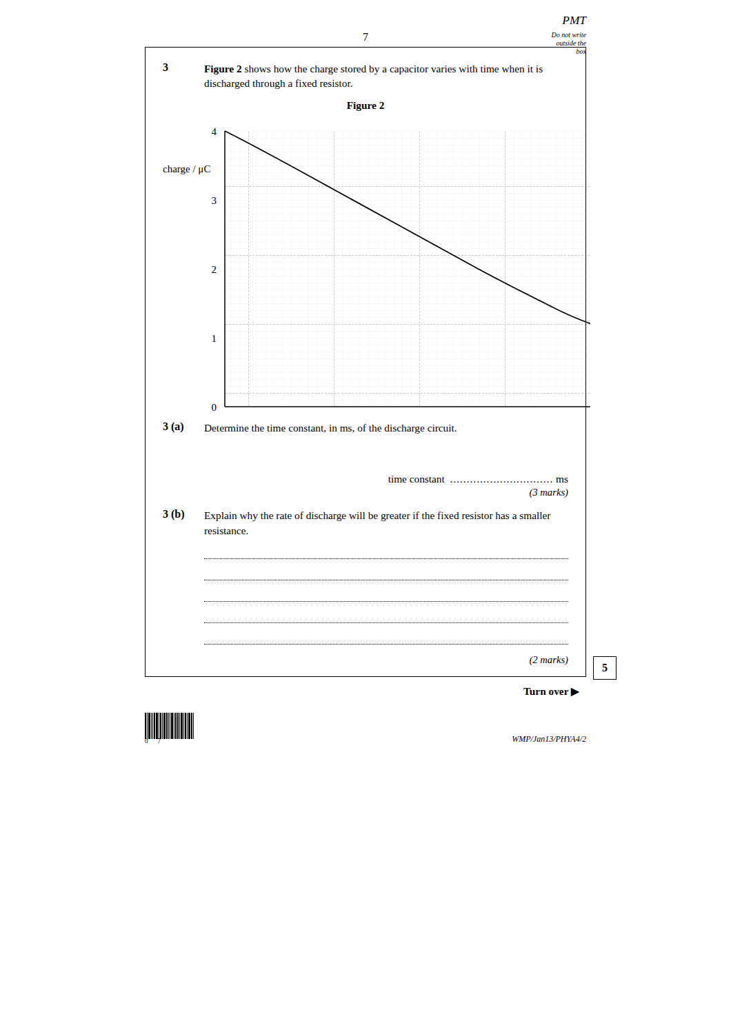PMT
7
Do not write
outside the
box
3
Figure 2 shows how the charge stored by a capacitor varies with time when it is discharged through a fixed resistor.
Figure 2
4 3 2 1 0 0 100 200 300 charge / μC time / ms
3 (a)
Determine the time constant, in ms, of the discharge circuit.
time constant ............................... ms
(3 marks)
3 (b)
Explain why the rate of discharge will be greater if the fixed resistor has a smaller resistance.
(2 marks)
5
Turn over ▶
0 7
WMP/Jan13/PHYA4/2